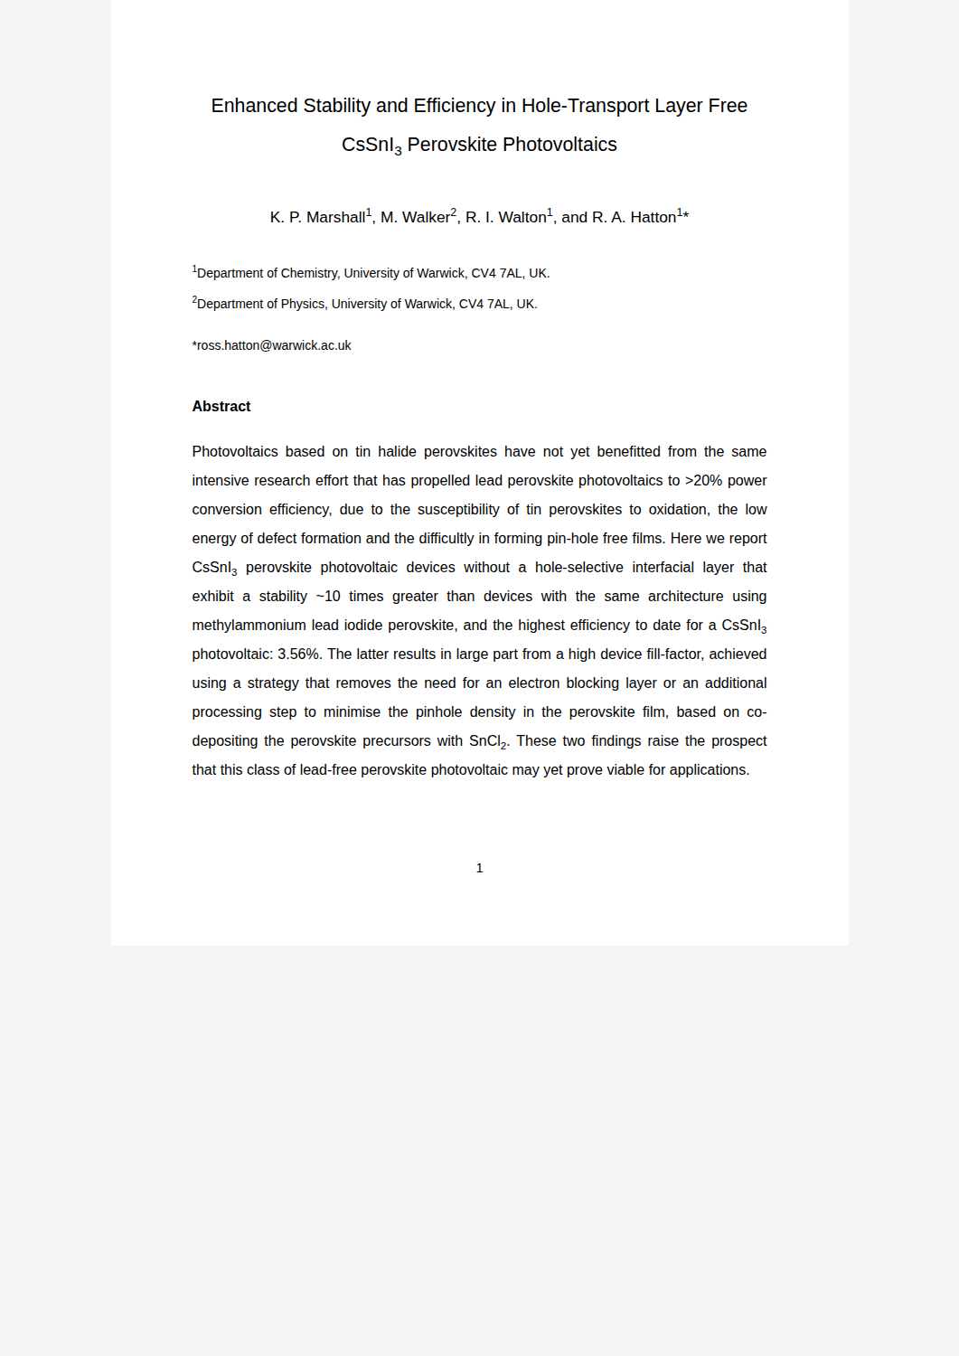Enhanced Stability and Efficiency in Hole-Transport Layer Free CsSnI3 Perovskite Photovoltaics
K. P. Marshall1, M. Walker2, R. I. Walton1, and R. A. Hatton1*
1Department of Chemistry, University of Warwick, CV4 7AL, UK.
2Department of Physics, University of Warwick, CV4 7AL, UK.
*ross.hatton@warwick.ac.uk
Abstract
Photovoltaics based on tin halide perovskites have not yet benefitted from the same intensive research effort that has propelled lead perovskite photovoltaics to >20% power conversion efficiency, due to the susceptibility of tin perovskites to oxidation, the low energy of defect formation and the difficultly in forming pin-hole free films. Here we report CsSnI3 perovskite photovoltaic devices without a hole-selective interfacial layer that exhibit a stability ~10 times greater than devices with the same architecture using methylammonium lead iodide perovskite, and the highest efficiency to date for a CsSnI3 photovoltaic: 3.56%. The latter results in large part from a high device fill-factor, achieved using a strategy that removes the need for an electron blocking layer or an additional processing step to minimise the pinhole density in the perovskite film, based on co-depositing the perovskite precursors with SnCl2. These two findings raise the prospect that this class of lead-free perovskite photovoltaic may yet prove viable for applications.
1